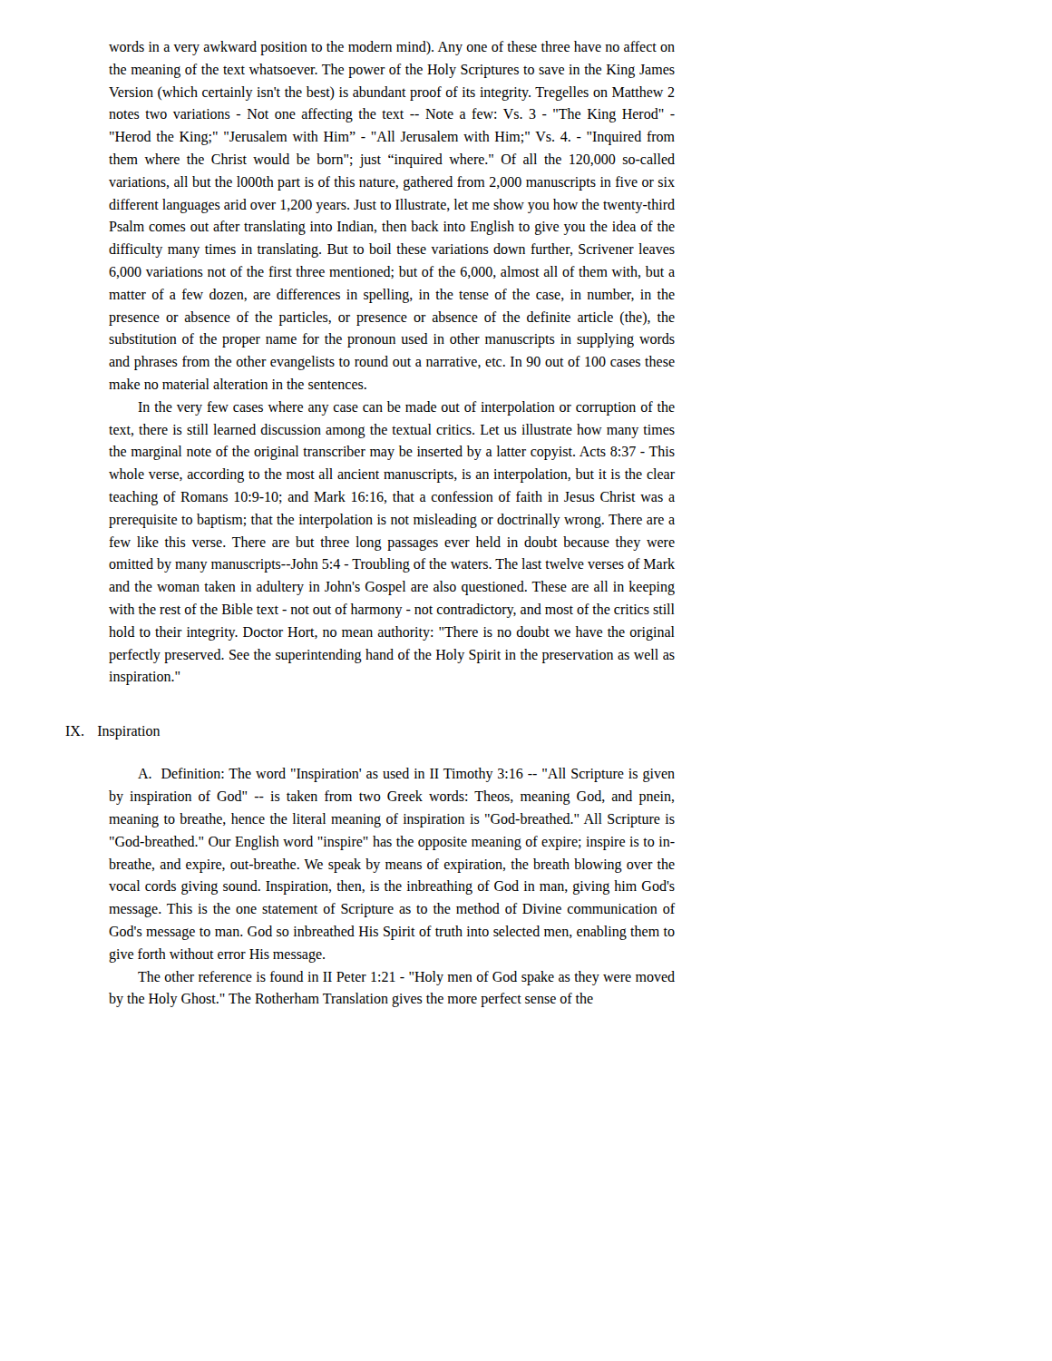words in a very awkward position to the modern mind). Any one of these three have no affect on the meaning of the text whatsoever. The power of the Holy Scriptures to save in the King James Version (which certainly isn't the best) is abundant proof of its integrity. Tregelles on Matthew 2 notes two variations - Not one affecting the text -- Note a few: Vs. 3 - "The King Herod" - "Herod the King;" "Jerusalem with Him” - "All Jerusalem with Him;" Vs. 4. - "Inquired from them where the Christ would be born"; just “inquired where." Of all the 120,000 so-called variations, all but the l000th part is of this nature, gathered from 2,000 manuscripts in five or six different languages arid over 1,200 years. Just to Illustrate, let me show you how the twenty-third Psalm comes out after translating into Indian, then back into English to give you the idea of the difficulty many times in translating. But to boil these variations down further, Scrivener leaves 6,000 variations not of the first three mentioned; but of the 6,000, almost all of them with, but a matter of a few dozen, are differences in spelling, in the tense of the case, in number, in the presence or absence of the particles, or presence or absence of the definite article (the), the substitution of the proper name for the pronoun used in other manuscripts in supplying words and phrases from the other evangelists to round out a narrative, etc. In 90 out of 100 cases these make no material alteration in the sentences.
In the very few cases where any case can be made out of interpolation or corruption of the text, there is still learned discussion among the textual critics. Let us illustrate how many times the marginal note of the original transcriber may be inserted by a latter copyist. Acts 8:37 - This whole verse, according to the most all ancient manuscripts, is an interpolation, but it is the clear teaching of Romans 10:9-10; and Mark 16:16, that a confession of faith in Jesus Christ was a prerequisite to baptism; that the interpolation is not misleading or doctrinally wrong. There are a few like this verse. There are but three long passages ever held in doubt because they were omitted by many manuscripts--John 5:4 - Troubling of the waters. The last twelve verses of Mark and the woman taken in adultery in John's Gospel are also questioned. These are all in keeping with the rest of the Bible text - not out of harmony - not contradictory, and most of the critics still hold to their integrity. Doctor Hort, no mean authority: "There is no doubt we have the original perfectly preserved. See the superintending hand of the Holy Spirit in the preservation as well as inspiration."
IX. Inspiration
A. Definition: The word "Inspiration' as used in II Timothy 3:16 -- "All Scripture is given by inspiration of God" -- is taken from two Greek words: Theos, meaning God, and pnein, meaning to breathe, hence the literal meaning of inspiration is "God-breathed." All Scripture is "God-breathed." Our English word "inspire" has the opposite meaning of expire; inspire is to in-breathe, and expire, out-breathe. We speak by means of expiration, the breath blowing over the vocal cords giving sound. Inspiration, then, is the inbreathing of God in man, giving him God's message. This is the one statement of Scripture as to the method of Divine communication of God's message to man. God so inbreathed His Spirit of truth into selected men, enabling them to give forth without error His message.
The other reference is found in II Peter 1:21 - "Holy men of God spake as they were moved by the Holy Ghost." The Rotherham Translation gives the more perfect sense of the